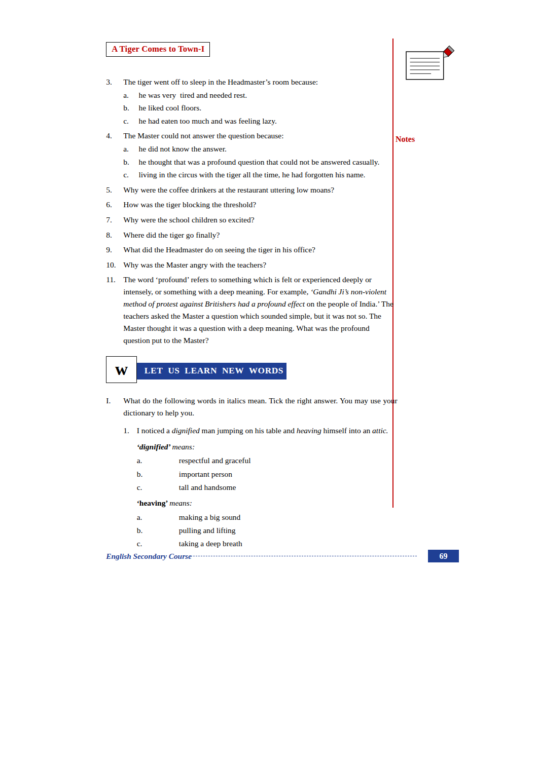A Tiger Comes to Town-I
Notes
3. The tiger went off to sleep in the Headmaster’s room because:
a. he was very tired and needed rest.
b. he liked cool floors.
c. he had eaten too much and was feeling lazy.
4. The Master could not answer the question because:
a. he did not know the answer.
b. he thought that was a profound question that could not be answered casually.
c. living in the circus with the tiger all the time, he had forgotten his name.
5. Why were the coffee drinkers at the restaurant uttering low moans?
6. How was the tiger blocking the threshold?
7. Why were the school children so excited?
8. Where did the tiger go finally?
9. What did the Headmaster do on seeing the tiger in his office?
10. Why was the Master angry with the teachers?
11. The word ‘profound’ refers to something which is felt or experienced deeply or intensely, or something with a deep meaning. For example, ‘Gandhi Ji’s non-violent method of protest against Britishers had a profound effect on the people of India.’ The teachers asked the Master a question which sounded simple, but it was not so. The Master thought it was a question with a deep meaning. What was the profound question put to the Master?
w
LET US LEARN NEW WORDS 5.2
I. What do the following words in italics mean. Tick the right answer. You may use your dictionary to help you.
1. I noticed a dignified man jumping on his table and heaving himself into an attic.
‘dignified’ means:
a. respectful and graceful
b. important person
c. tall and handsome
‘heaving’ means:
a. making a big sound
b. pulling and lifting
c. taking a deep breath
English Secondary Course
69